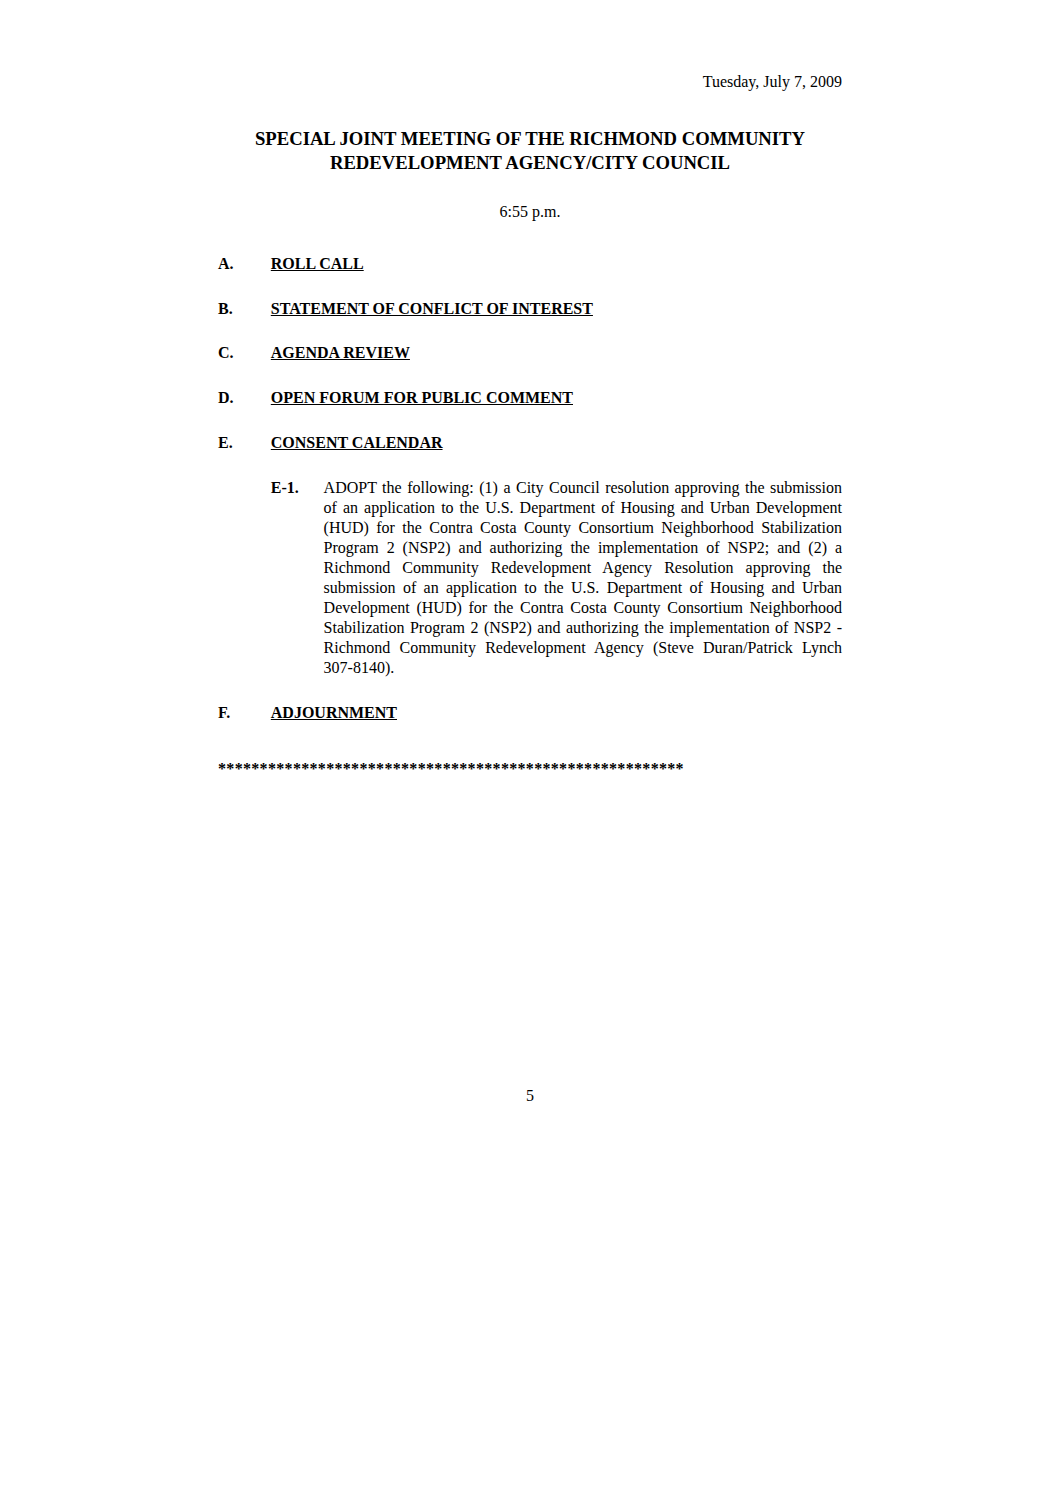Tuesday, July 7, 2009
Special Joint Meeting of the Richmond Community
Redevelopment Agency/City Council
6:55 p.m.
A.
Roll Call
B.
Statement of Conflict of Interest
C.
Agenda Review
D.
Open Forum for Public Comment
E.
Consent Calendar
E-1.
ADOPT the following: (1) a City Council resolution approving the submission of an application to the U.S. Department of Housing and Urban Development (HUD) for the Contra Costa County Consortium Neighborhood Stabilization Program 2 (NSP2) and authorizing the implementation of NSP2; and (2) a Richmond Community Redevelopment Agency Resolution approving the submission of an application to the U.S. Department of Housing and Urban Development (HUD) for the Contra Costa County Consortium Neighborhood Stabilization Program 2 (NSP2) and authorizing the implementation of NSP2 - Richmond Community Redevelopment Agency (Steve Duran/Patrick Lynch 307-8140).
F.
Adjournment
********************************************************
5